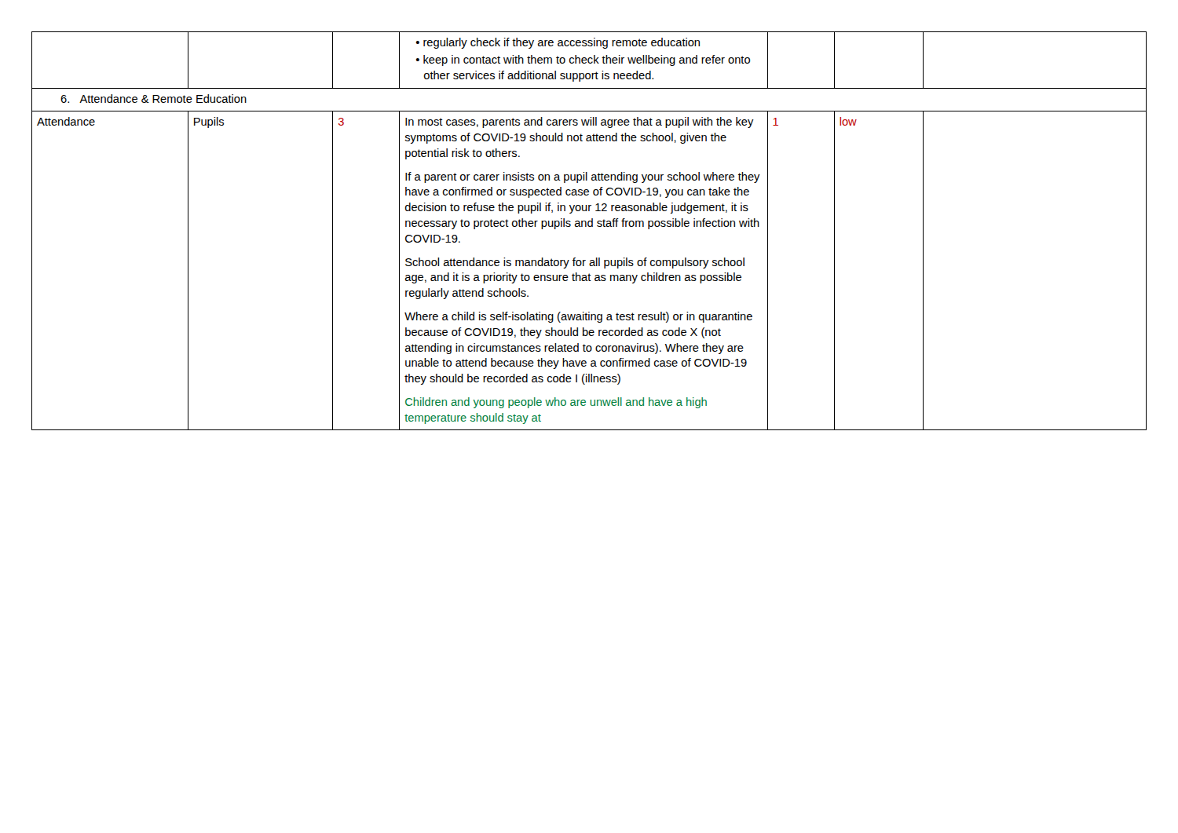| | | | • regularly check if they are accessing remote education • keep in contact with them to check their wellbeing and refer onto other services if additional support is needed. | | | |
| 6. Attendance & Remote Education |
| Attendance | Pupils | 3 | In most cases, parents and carers will agree that a pupil with the key symptoms of COVID-19 should not attend the school, given the potential risk to others. If a parent or carer insists on a pupil attending your school where they have a confirmed or suspected case of COVID-19, you can take the decision to refuse the pupil if, in your 12 reasonable judgement, it is necessary to protect other pupils and staff from possible infection with COVID-19. School attendance is mandatory for all pupils of compulsory school age, and it is a priority to ensure that as many children as possible regularly attend schools. Where a child is self-isolating (awaiting a test result) or in quarantine because of COVID19, they should be recorded as code X (not attending in circumstances related to coronavirus). Where they are unable to attend because they have a confirmed case of COVID-19 they should be recorded as code I (illness) Children and young people who are unwell and have a high temperature should stay at | 1 | low | |